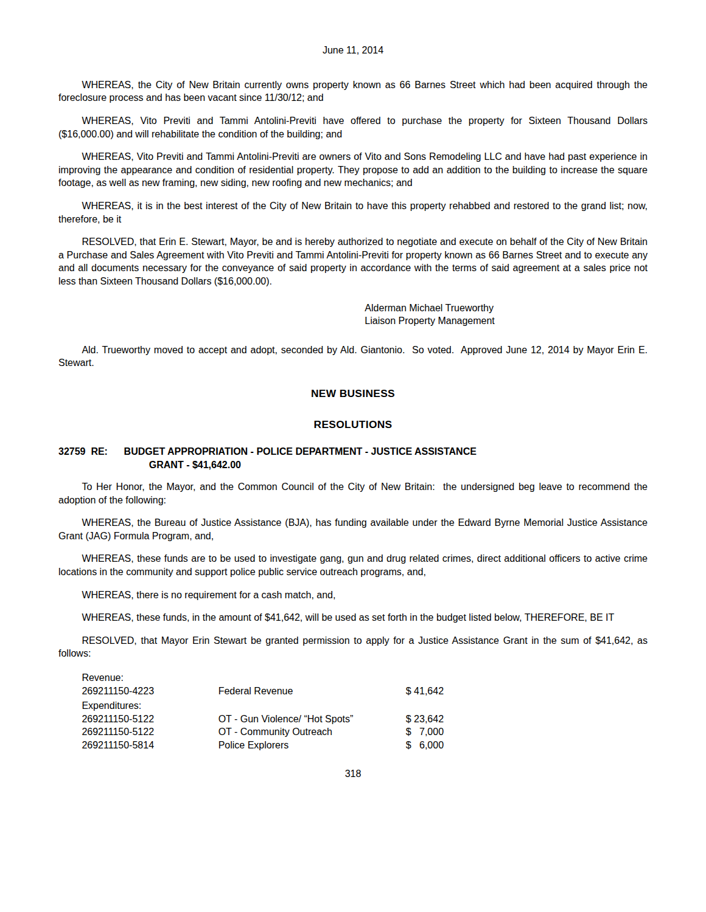June 11, 2014
WHEREAS, the City of New Britain currently owns property known as 66 Barnes Street which had been acquired through the foreclosure process and has been vacant since 11/30/12; and
WHEREAS, Vito Previti and Tammi Antolini-Previti have offered to purchase the property for Sixteen Thousand Dollars ($16,000.00) and will rehabilitate the condition of the building; and
WHEREAS, Vito Previti and Tammi Antolini-Previti are owners of Vito and Sons Remodeling LLC and have had past experience in improving the appearance and condition of residential property. They propose to add an addition to the building to increase the square footage, as well as new framing, new siding, new roofing and new mechanics; and
WHEREAS, it is in the best interest of the City of New Britain to have this property rehabbed and restored to the grand list; now, therefore, be it
RESOLVED, that Erin E. Stewart, Mayor, be and is hereby authorized to negotiate and execute on behalf of the City of New Britain a Purchase and Sales Agreement with Vito Previti and Tammi Antolini-Previti for property known as 66 Barnes Street and to execute any and all documents necessary for the conveyance of said property in accordance with the terms of said agreement at a sales price not less than Sixteen Thousand Dollars ($16,000.00).
Alderman Michael Trueworthy
Liaison Property Management
Ald. Trueworthy moved to accept and adopt, seconded by Ald. Giantonio. So voted. Approved June 12, 2014 by Mayor Erin E. Stewart.
NEW BUSINESS
RESOLUTIONS
32759 RE: BUDGET APPROPRIATION - POLICE DEPARTMENT - JUSTICE ASSISTANCE GRANT - $41,642.00
To Her Honor, the Mayor, and the Common Council of the City of New Britain: the undersigned beg leave to recommend the adoption of the following:
WHEREAS, the Bureau of Justice Assistance (BJA), has funding available under the Edward Byrne Memorial Justice Assistance Grant (JAG) Formula Program, and,
WHEREAS, these funds are to be used to investigate gang, gun and drug related crimes, direct additional officers to active crime locations in the community and support police public service outreach programs, and,
WHEREAS, there is no requirement for a cash match, and,
WHEREAS, these funds, in the amount of $41,642, will be used as set forth in the budget listed below, THEREFORE, BE IT
RESOLVED, that Mayor Erin Stewart be granted permission to apply for a Justice Assistance Grant in the sum of $41,642, as follows:
| Revenue: | | |
| 269211150-4223 | Federal Revenue | $ 41,642 |
| Expenditures: | | |
| 269211150-5122 | OT - Gun Violence/ “Hot Spots” | $ 23,642 |
| 269211150-5122 | OT - Community Outreach | $ 7,000 |
| 269211150-5814 | Police Explorers | $ 6,000 |
318